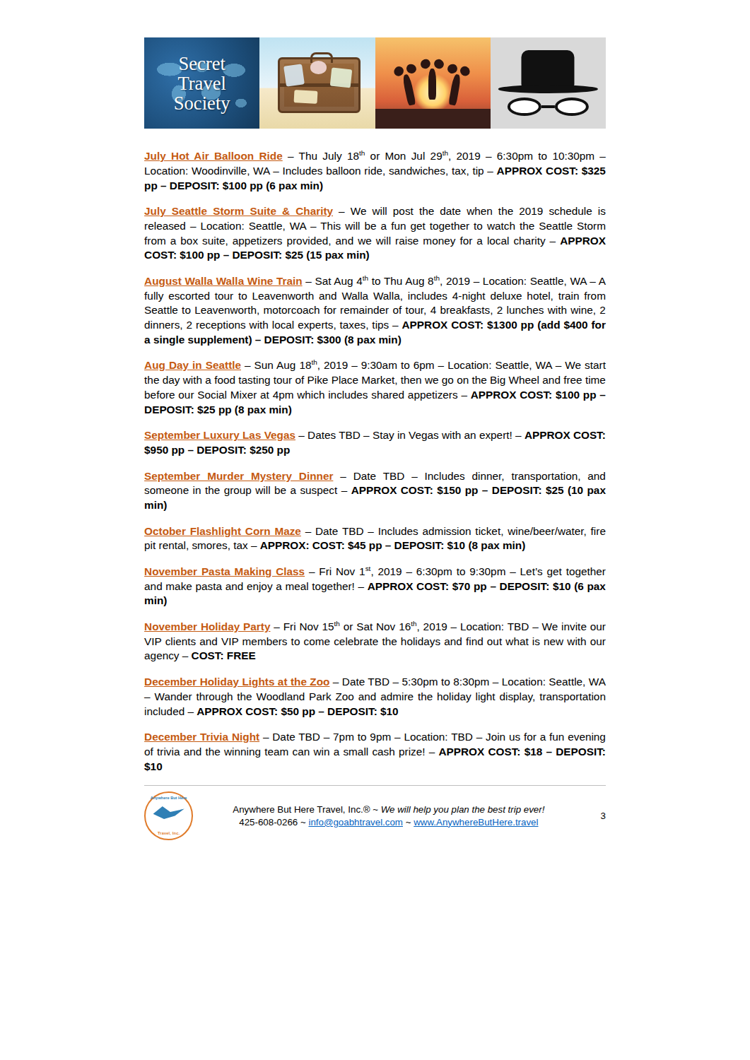Secret Travel Society
July Hot Air Balloon Ride – Thu July 18th or Mon Jul 29th, 2019 – 6:30pm to 10:30pm – Location: Woodinville, WA – Includes balloon ride, sandwiches, tax, tip – APPROX COST: $325 pp – DEPOSIT: $100 pp (6 pax min)
July Seattle Storm Suite & Charity – We will post the date when the 2019 schedule is released – Location: Seattle, WA – This will be a fun get together to watch the Seattle Storm from a box suite, appetizers provided, and we will raise money for a local charity – APPROX COST: $100 pp – DEPOSIT: $25 (15 pax min)
August Walla Walla Wine Train – Sat Aug 4th to Thu Aug 8th, 2019 – Location: Seattle, WA – A fully escorted tour to Leavenworth and Walla Walla, includes 4-night deluxe hotel, train from Seattle to Leavenworth, motorcoach for remainder of tour, 4 breakfasts, 2 lunches with wine, 2 dinners, 2 receptions with local experts, taxes, tips – APPROX COST: $1300 pp (add $400 for a single supplement) – DEPOSIT: $300 (8 pax min)
Aug Day in Seattle – Sun Aug 18th, 2019 – 9:30am to 6pm – Location: Seattle, WA – We start the day with a food tasting tour of Pike Place Market, then we go on the Big Wheel and free time before our Social Mixer at 4pm which includes shared appetizers – APPROX COST: $100 pp – DEPOSIT: $25 pp (8 pax min)
September Luxury Las Vegas – Dates TBD – Stay in Vegas with an expert! – APPROX COST: $950 pp – DEPOSIT: $250 pp
September Murder Mystery Dinner – Date TBD – Includes dinner, transportation, and someone in the group will be a suspect – APPROX COST: $150 pp – DEPOSIT: $25 (10 pax min)
October Flashlight Corn Maze – Date TBD – Includes admission ticket, wine/beer/water, fire pit rental, smores, tax – APPROX: COST: $45 pp – DEPOSIT: $10 (8 pax min)
November Pasta Making Class – Fri Nov 1st, 2019 – 6:30pm to 9:30pm – Let’s get together and make pasta and enjoy a meal together! – APPROX COST: $70 pp – DEPOSIT: $10 (6 pax min)
November Holiday Party – Fri Nov 15th or Sat Nov 16th, 2019 – Location: TBD – We invite our VIP clients and VIP members to come celebrate the holidays and find out what is new with our agency – COST: FREE
December Holiday Lights at the Zoo – Date TBD – 5:30pm to 8:30pm – Location: Seattle, WA – Wander through the Woodland Park Zoo and admire the holiday light display, transportation included – APPROX COST: $50 pp – DEPOSIT: $10
December Trivia Night – Date TBD – 7pm to 9pm – Location: TBD – Join us for a fun evening of trivia and the winning team can win a small cash prize! – APPROX COST: $18 – DEPOSIT: $10
Anywhere But Here
Travel, Inc.
Anywhere But Here Travel, Inc.® ~ We will help you plan the best trip ever!
425-608-0266 ~ info@goabhtravel.com ~ www.AnywhereButHere.travel
3